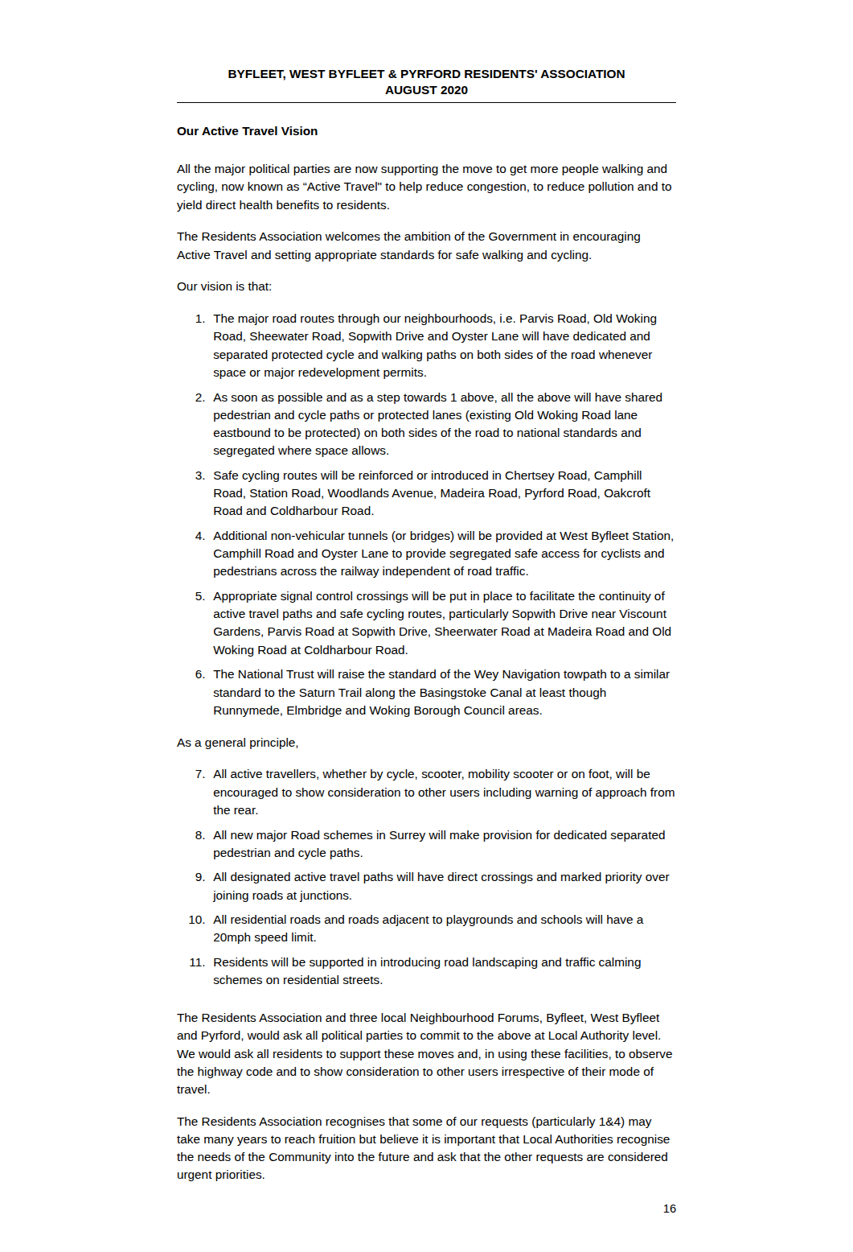BYFLEET, WEST BYFLEET & PYRFORD RESIDENTS' ASSOCIATION AUGUST 2020
Our Active Travel Vision
All the major political parties are now supporting the move to get more people walking and cycling, now known as “Active Travel" to help reduce congestion, to reduce pollution and to yield direct health benefits to residents.
The Residents Association welcomes the ambition of the Government in encouraging Active Travel and setting appropriate standards for safe walking and cycling.
Our vision is that:
The major road routes through our neighbourhoods, i.e. Parvis Road, Old Woking Road, Sheewater Road, Sopwith Drive and Oyster Lane will have dedicated and separated protected cycle and walking paths on both sides of the road whenever space or major redevelopment permits.
As soon as possible and as a step towards 1 above, all the above will have shared pedestrian and cycle paths or protected lanes (existing Old Woking Road lane eastbound to be protected) on both sides of the road to national standards and segregated where space allows.
Safe cycling routes will be reinforced or introduced in Chertsey Road, Camphill Road, Station Road, Woodlands Avenue, Madeira Road, Pyrford Road, Oakcroft Road and Coldharbour Road.
Additional non-vehicular tunnels (or bridges) will be provided at West Byfleet Station, Camphill Road and Oyster Lane to provide segregated safe access for cyclists and pedestrians across the railway independent of road traffic.
Appropriate signal control crossings will be put in place to facilitate the continuity of active travel paths and safe cycling routes, particularly Sopwith Drive near Viscount Gardens, Parvis Road at Sopwith Drive, Sheerwater Road at Madeira Road and Old Woking Road at Coldharbour Road.
The National Trust will raise the standard of the Wey Navigation towpath to a similar standard to the Saturn Trail along the Basingstoke Canal at least though Runnymede, Elmbridge and Woking Borough Council areas.
As a general principle,
All active travellers, whether by cycle, scooter, mobility scooter or on foot, will be encouraged to show consideration to other users including warning of approach from the rear.
All new major Road schemes in Surrey will make provision for dedicated separated pedestrian and cycle paths.
All designated active travel paths will have direct crossings and marked priority over joining roads at junctions.
All residential roads and roads adjacent to playgrounds and schools will have a 20mph speed limit.
Residents will be supported in introducing road landscaping and traffic calming schemes on residential streets.
The Residents Association and three local Neighbourhood Forums, Byfleet, West Byfleet and Pyrford, would ask all political parties to commit to the above at Local Authority level. We would ask all residents to support these moves and, in using these facilities, to observe the highway code and to show consideration to other users irrespective of their mode of travel.
The Residents Association recognises that some of our requests (particularly 1&4) may take many years to reach fruition but believe it is important that Local Authorities recognise the needs of the Community into the future and ask that the other requests are considered urgent priorities.
16